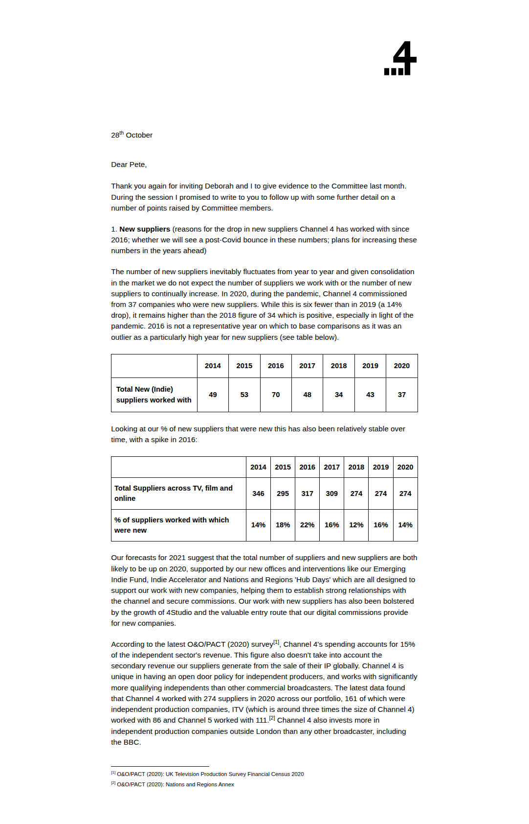28th October
Dear Pete,
Thank you again for inviting Deborah and I to give evidence to the Committee last month. During the session I promised to write to you to follow up with some further detail on a number of points raised by Committee members.
1. New suppliers (reasons for the drop in new suppliers Channel 4 has worked with since 2016; whether we will see a post-Covid bounce in these numbers; plans for increasing these numbers in the years ahead)
The number of new suppliers inevitably fluctuates from year to year and given consolidation in the market we do not expect the number of suppliers we work with or the number of new suppliers to continually increase. In 2020, during the pandemic, Channel 4 commissioned from 37 companies who were new suppliers. While this is six fewer than in 2019 (a 14% drop), it remains higher than the 2018 figure of 34 which is positive, especially in light of the pandemic. 2016 is not a representative year on which to base comparisons as it was an outlier as a particularly high year for new suppliers (see table below).
| | 2014 | 2015 | 2016 | 2017 | 2018 | 2019 | 2020 |
| --- | --- | --- | --- | --- | --- | --- | --- |
| Total New (Indie) suppliers worked with | 49 | 53 | 70 | 48 | 34 | 43 | 37 |
Looking at our % of new suppliers that were new this has also been relatively stable over time, with a spike in 2016:
| | 2014 | 2015 | 2016 | 2017 | 2018 | 2019 | 2020 |
| --- | --- | --- | --- | --- | --- | --- | --- |
| Total Suppliers across TV, film and online | 346 | 295 | 317 | 309 | 274 | 274 | 274 |
| % of suppliers worked with which were new | 14% | 18% | 22% | 16% | 12% | 16% | 14% |
Our forecasts for 2021 suggest that the total number of suppliers and new suppliers are both likely to be up on 2020, supported by our new offices and interventions like our Emerging Indie Fund, Indie Accelerator and Nations and Regions 'Hub Days' which are all designed to support our work with new companies, helping them to establish strong relationships with the channel and secure commissions. Our work with new suppliers has also been bolstered by the growth of 4Studio and the valuable entry route that our digital commissions provide for new companies.
According to the latest O&O/PACT (2020) survey[1], Channel 4's spending accounts for 15% of the independent sector's revenue. This figure also doesn't take into account the secondary revenue our suppliers generate from the sale of their IP globally. Channel 4 is unique in having an open door policy for independent producers, and works with significantly more qualifying independents than other commercial broadcasters. The latest data found that Channel 4 worked with 274 suppliers in 2020 across our portfolio, 161 of which were independent production companies, ITV (which is around three times the size of Channel 4) worked with 86 and Channel 5 worked with 111.[2] Channel 4 also invests more in independent production companies outside London than any other broadcaster, including the BBC.
[1] O&O/PACT (2020): UK Television Production Survey Financial Census 2020
[2] O&O/PACT (2020): Nations and Regions Annex